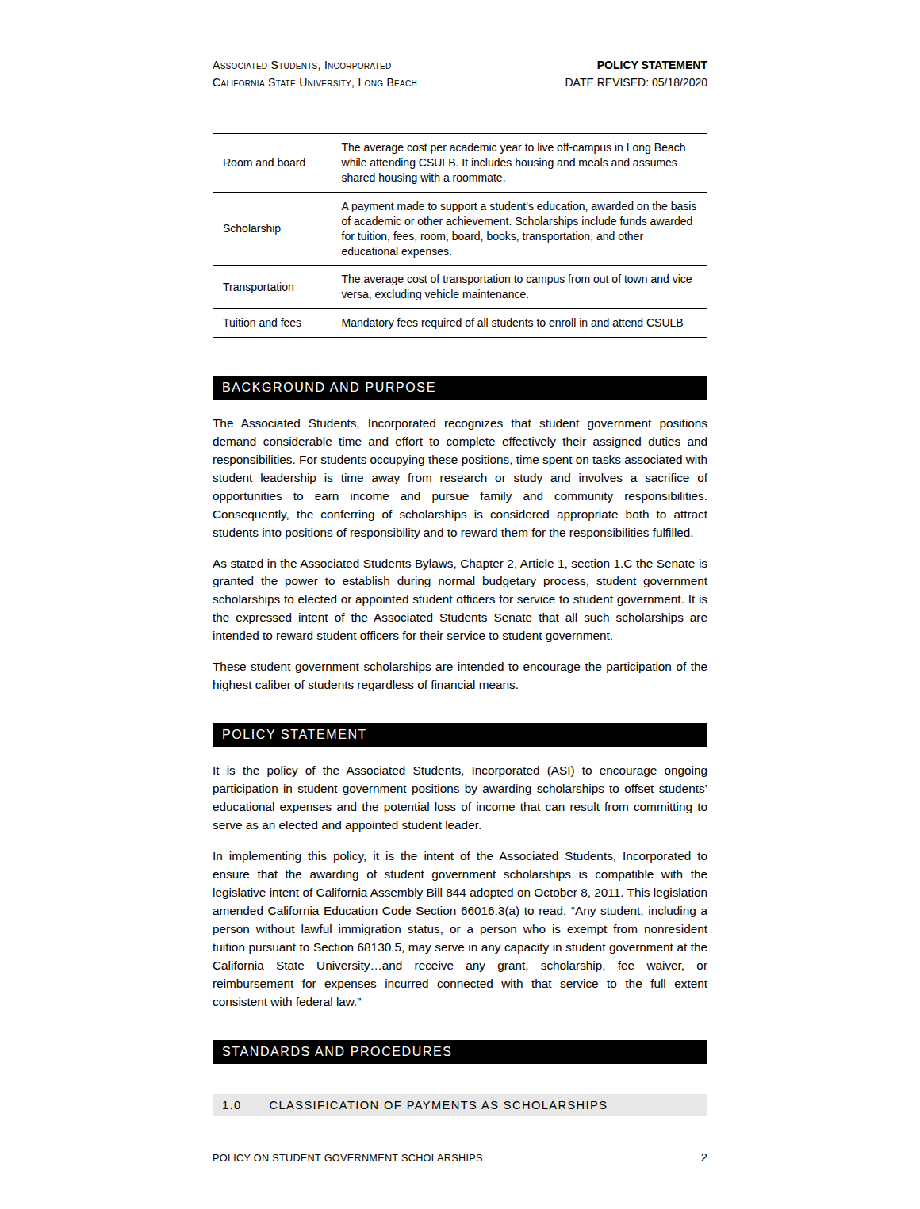Associated Students, Incorporated
California State University, Long Beach
POLICY STATEMENT
DATE REVISED: 05/18/2020
| Room and board | The average cost per academic year to live off-campus in Long Beach while attending CSULB. It includes housing and meals and assumes shared housing with a roommate. |
| Scholarship | A payment made to support a student's education, awarded on the basis of academic or other achievement. Scholarships include funds awarded for tuition, fees, room, board, books, transportation, and other educational expenses. |
| Transportation | The average cost of transportation to campus from out of town and vice versa, excluding vehicle maintenance. |
| Tuition and fees | Mandatory fees required of all students to enroll in and attend CSULB |
BACKGROUND AND PURPOSE
The Associated Students, Incorporated recognizes that student government positions demand considerable time and effort to complete effectively their assigned duties and responsibilities. For students occupying these positions, time spent on tasks associated with student leadership is time away from research or study and involves a sacrifice of opportunities to earn income and pursue family and community responsibilities. Consequently, the conferring of scholarships is considered appropriate both to attract students into positions of responsibility and to reward them for the responsibilities fulfilled.
As stated in the Associated Students Bylaws, Chapter 2, Article 1, section 1.C the Senate is granted the power to establish during normal budgetary process, student government scholarships to elected or appointed student officers for service to student government. It is the expressed intent of the Associated Students Senate that all such scholarships are intended to reward student officers for their service to student government.
These student government scholarships are intended to encourage the participation of the highest caliber of students regardless of financial means.
POLICY STATEMENT
It is the policy of the Associated Students, Incorporated (ASI) to encourage ongoing participation in student government positions by awarding scholarships to offset students’ educational expenses and the potential loss of income that can result from committing to serve as an elected and appointed student leader.
In implementing this policy, it is the intent of the Associated Students, Incorporated to ensure that the awarding of student government scholarships is compatible with the legislative intent of California Assembly Bill 844 adopted on October 8, 2011. This legislation amended California Education Code Section 66016.3(a) to read, “Any student, including a person without lawful immigration status, or a person who is exempt from nonresident tuition pursuant to Section 68130.5, may serve in any capacity in student government at the California State University…and receive any grant, scholarship, fee waiver, or reimbursement for expenses incurred connected with that service to the full extent consistent with federal law.”
STANDARDS AND PROCEDURES
1.0 CLASSIFICATION OF PAYMENTS AS SCHOLARSHIPS
POLICY ON STUDENT GOVERNMENT SCHOLARSHIPS
2